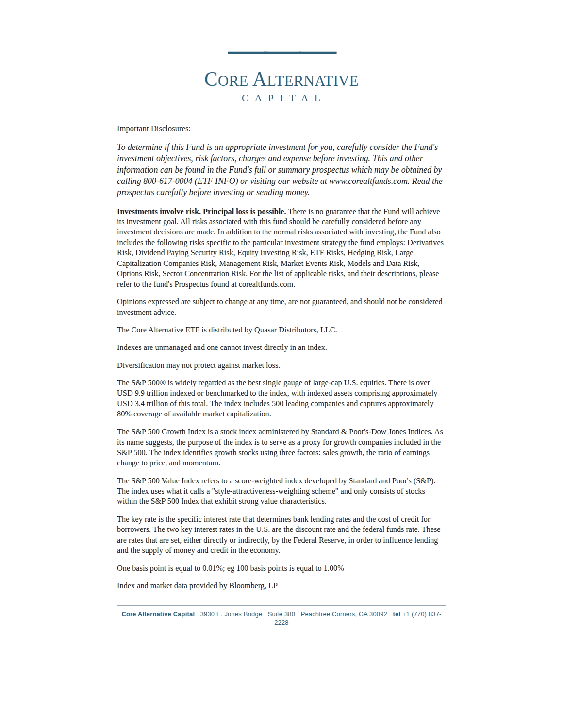——— CORE ALTERNATIVE CAPITAL
Important Disclosures:
To determine if this Fund is an appropriate investment for you, carefully consider the Fund's investment objectives, risk factors, charges and expense before investing. This and other information can be found in the Fund's full or summary prospectus which may be obtained by calling 800-617-0004 (ETF INFO) or visiting our website at www.corealtfunds.com. Read the prospectus carefully before investing or sending money.
Investments involve risk. Principal loss is possible. There is no guarantee that the Fund will achieve its investment goal. All risks associated with this fund should be carefully considered before any investment decisions are made. In addition to the normal risks associated with investing, the Fund also includes the following risks specific to the particular investment strategy the fund employs: Derivatives Risk, Dividend Paying Security Risk, Equity Investing Risk, ETF Risks, Hedging Risk, Large Capitalization Companies Risk, Management Risk, Market Events Risk, Models and Data Risk, Options Risk, Sector Concentration Risk. For the list of applicable risks, and their descriptions, please refer to the fund's Prospectus found at corealtfunds.com.
Opinions expressed are subject to change at any time, are not guaranteed, and should not be considered investment advice.
The Core Alternative ETF is distributed by Quasar Distributors, LLC.
Indexes are unmanaged and one cannot invest directly in an index.
Diversification may not protect against market loss.
The S&P 500® is widely regarded as the best single gauge of large-cap U.S. equities. There is over USD 9.9 trillion indexed or benchmarked to the index, with indexed assets comprising approximately USD 3.4 trillion of this total. The index includes 500 leading companies and captures approximately 80% coverage of available market capitalization.
The S&P 500 Growth Index is a stock index administered by Standard & Poor's-Dow Jones Indices. As its name suggests, the purpose of the index is to serve as a proxy for growth companies included in the S&P 500. The index identifies growth stocks using three factors: sales growth, the ratio of earnings change to price, and momentum.
The S&P 500 Value Index refers to a score-weighted index developed by Standard and Poor's (S&P). The index uses what it calls a "style-attractiveness-weighting scheme" and only consists of stocks within the S&P 500 Index that exhibit strong value characteristics.
The key rate is the specific interest rate that determines bank lending rates and the cost of credit for borrowers. The two key interest rates in the U.S. are the discount rate and the federal funds rate. These are rates that are set, either directly or indirectly, by the Federal Reserve, in order to influence lending and the supply of money and credit in the economy.
One basis point is equal to 0.01%; eg 100 basis points is equal to 1.00%
Index and market data provided by Bloomberg, LP
Core Alternative Capital 3930 E. Jones Bridge Suite 380 Peachtree Corners, GA 30092 tel +1 (770) 837-2228